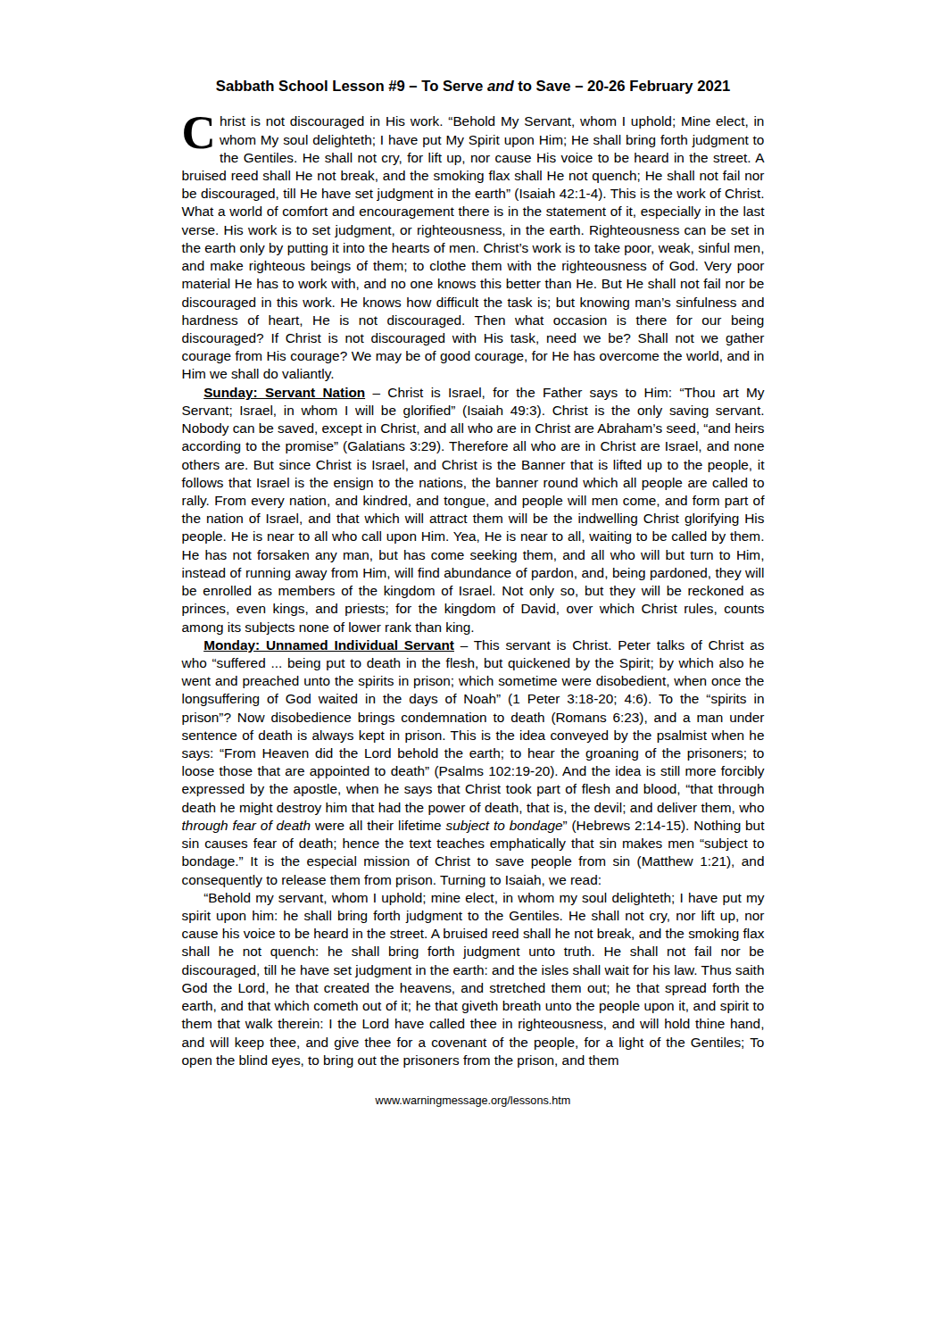Sabbath School Lesson #9 – To Serve and to Save – 20-26 February 2021
Christ is not discouraged in His work. “Behold My Servant, whom I uphold; Mine elect, in whom My soul delighteth; I have put My Spirit upon Him; He shall bring forth judgment to the Gentiles. He shall not cry, for lift up, nor cause His voice to be heard in the street. A bruised reed shall He not break, and the smoking flax shall He not quench; He shall not fail nor be discouraged, till He have set judgment in the earth” (Isaiah 42:1-4). This is the work of Christ. What a world of comfort and encouragement there is in the statement of it, especially in the last verse. His work is to set judgment, or righteousness, in the earth. Righteousness can be set in the earth only by putting it into the hearts of men. Christ’s work is to take poor, weak, sinful men, and make righteous beings of them; to clothe them with the righteousness of God. Very poor material He has to work with, and no one knows this better than He. But He shall not fail nor be discouraged in this work. He knows how difficult the task is; but knowing man’s sinfulness and hardness of heart, He is not discouraged. Then what occasion is there for our being discouraged? If Christ is not discouraged with His task, need we be? Shall not we gather courage from His courage? We may be of good courage, for He has overcome the world, and in Him we shall do valiantly.
Sunday: Servant Nation – Christ is Israel, for the Father says to Him: “Thou art My Servant; Israel, in whom I will be glorified” (Isaiah 49:3). Christ is the only saving servant. Nobody can be saved, except in Christ, and all who are in Christ are Abraham’s seed, “and heirs according to the promise” (Galatians 3:29). Therefore all who are in Christ are Israel, and none others are. But since Christ is Israel, and Christ is the Banner that is lifted up to the people, it follows that Israel is the ensign to the nations, the banner round which all people are called to rally. From every nation, and kindred, and tongue, and people will men come, and form part of the nation of Israel, and that which will attract them will be the indwelling Christ glorifying His people. He is near to all who call upon Him. Yea, He is near to all, waiting to be called by them. He has not forsaken any man, but has come seeking them, and all who will but turn to Him, instead of running away from Him, will find abundance of pardon, and, being pardoned, they will be enrolled as members of the kingdom of Israel. Not only so, but they will be reckoned as princes, even kings, and priests; for the kingdom of David, over which Christ rules, counts among its subjects none of lower rank than king.
Monday: Unnamed Individual Servant – This servant is Christ. Peter talks of Christ as who “suffered ... being put to death in the flesh, but quickened by the Spirit; by which also he went and preached unto the spirits in prison; which sometime were disobedient, when once the longsuffering of God waited in the days of Noah” (1 Peter 3:18-20; 4:6). To the “spirits in prison”? Now disobedience brings condemnation to death (Romans 6:23), and a man under sentence of death is always kept in prison. This is the idea conveyed by the psalmist when he says: “From Heaven did the Lord behold the earth; to hear the groaning of the prisoners; to loose those that are appointed to death” (Psalms 102:19-20). And the idea is still more forcibly expressed by the apostle, when he says that Christ took part of flesh and blood, “that through death he might destroy him that had the power of death, that is, the devil; and deliver them, who through fear of death were all their lifetime subject to bondage” (Hebrews 2:14-15). Nothing but sin causes fear of death; hence the text teaches emphatically that sin makes men “subject to bondage.” It is the especial mission of Christ to save people from sin (Matthew 1:21), and consequently to release them from prison. Turning to Isaiah, we read:
“Behold my servant, whom I uphold; mine elect, in whom my soul delighteth; I have put my spirit upon him: he shall bring forth judgment to the Gentiles. He shall not cry, nor lift up, nor cause his voice to be heard in the street. A bruised reed shall he not break, and the smoking flax shall he not quench: he shall bring forth judgment unto truth. He shall not fail nor be discouraged, till he have set judgment in the earth: and the isles shall wait for his law. Thus saith God the Lord, he that created the heavens, and stretched them out; he that spread forth the earth, and that which cometh out of it; he that giveth breath unto the people upon it, and spirit to them that walk therein: I the Lord have called thee in righteousness, and will hold thine hand, and will keep thee, and give thee for a covenant of the people, for a light of the Gentiles; To open the blind eyes, to bring out the prisoners from the prison, and them
www.warningmessage.org/lessons.htm